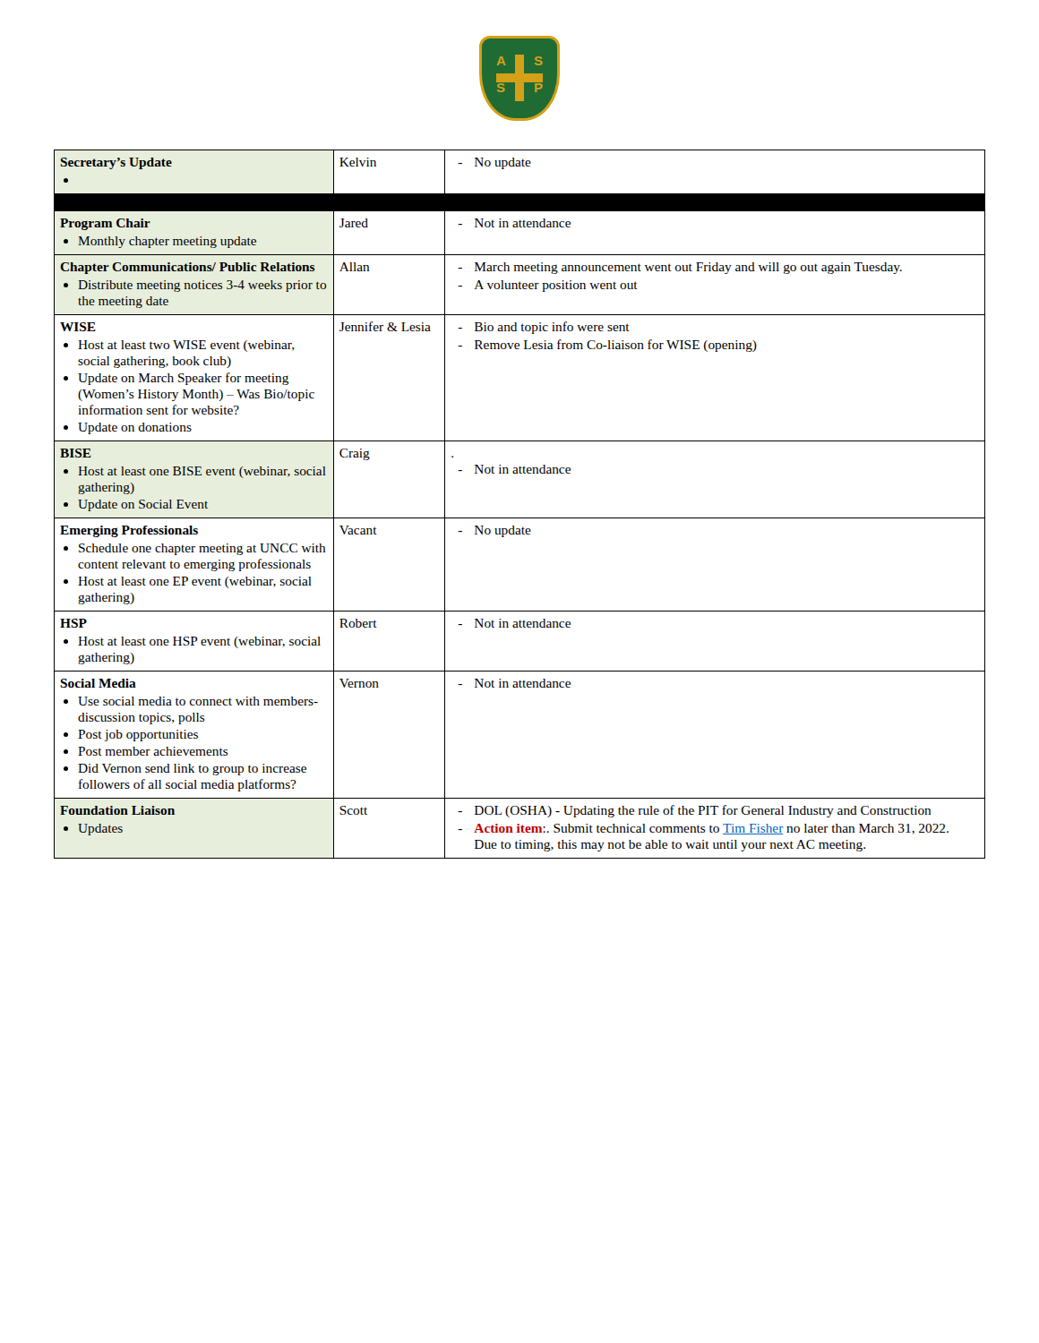A S S P
| Secretary’s Update | Kelvin | No update |
| Program Chair Monthly chapter meeting update | Jared | Not in attendance |
| Chapter Communications/ Public Relations Distribute meeting notices 3-4 weeks prior to the meeting date | Allan | March meeting announcement went out Friday and will go out again Tuesday. A volunteer position went out |
| WISE Host at least two WISE event (webinar, social gathering, book club) Update on March Speaker for meeting (Women’s History Month) – Was Bio/topic information sent for website? Update on donations | Jennifer & Lesia | Bio and topic info were sent Remove Lesia from Co-liaison for WISE (opening) |
| BISE Host at least one BISE event (webinar, social gathering) Update on Social Event | Craig | . Not in attendance |
| Emerging Professionals Schedule one chapter meeting at UNCC with content relevant to emerging professionals Host at least one EP event (webinar, social gathering) | Vacant | No update |
| HSP Host at least one HSP event (webinar, social gathering) | Robert | Not in attendance |
| Social Media Use social media to connect with members- discussion topics, polls Post job opportunities Post member achievements Did Vernon send link to group to increase followers of all social media platforms? | Vernon | Not in attendance |
| Foundation Liaison Updates | Scott | DOL (OSHA) - Updating the rule of the PIT for General Industry and Construction Action item :. Submit technical comments to Tim Fisher no later than March 31, 2022. Due to timing, this may not be able to wait until your next AC meeting. |